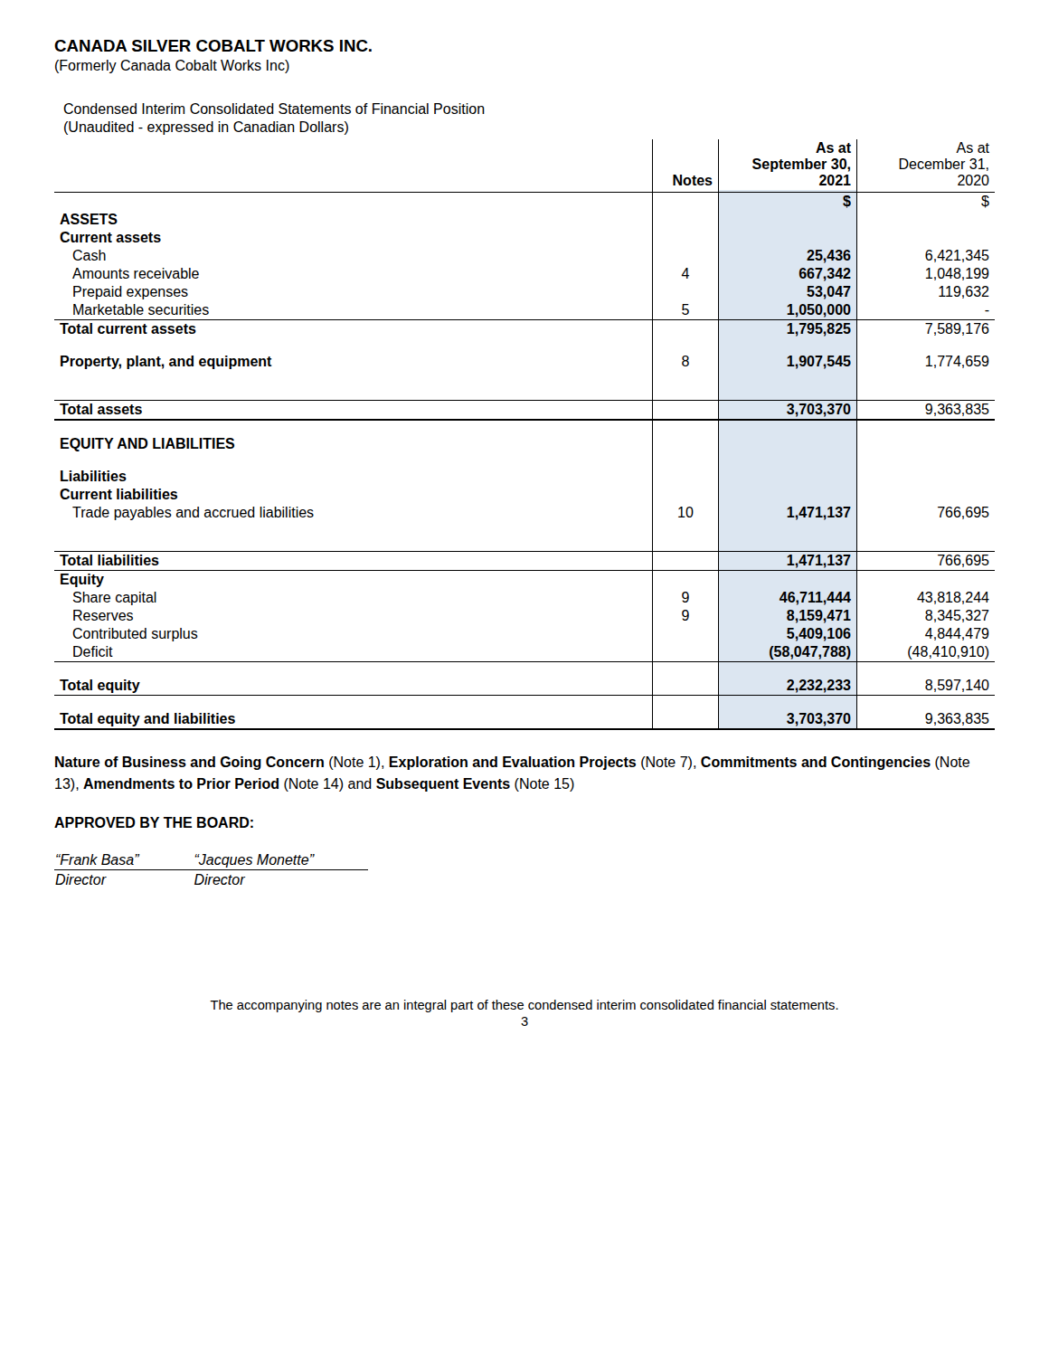CANADA SILVER COBALT WORKS INC.
(Formerly Canada Cobalt Works Inc)
Condensed Interim Consolidated Statements of Financial Position
(Unaudited - expressed in Canadian Dollars)
| | Notes | As at September 30, 2021 | As at December 31, 2020 |
| | | $ | $ |
| ASSETS | | | |
| Current assets | | | |
| Cash | | 25,436 | 6,421,345 |
| Amounts receivable | 4 | 667,342 | 1,048,199 |
| Prepaid expenses | | 53,047 | 119,632 |
| Marketable securities | 5 | 1,050,000 | - |
| Total current assets | | 1,795,825 | 7,589,176 |
| Property, plant, and equipment | 8 | 1,907,545 | 1,774,659 |
| Total assets | | 3,703,370 | 9,363,835 |
| EQUITY AND LIABILITIES | | | |
| Liabilities | | | |
| Current liabilities | | | |
| Trade payables and accrued liabilities | 10 | 1,471,137 | 766,695 |
| Total liabilities | | 1,471,137 | 766,695 |
| Equity | | | |
| Share capital | 9 | 46,711,444 | 43,818,244 |
| Reserves | 9 | 8,159,471 | 8,345,327 |
| Contributed surplus | | 5,409,106 | 4,844,479 |
| Deficit | | (58,047,788) | (48,410,910) |
| Total equity | | 2,232,233 | 8,597,140 |
| Total equity and liabilities | | 3,703,370 | 9,363,835 |
Nature of Business and Going Concern (Note 1), Exploration and Evaluation Projects (Note 7), Commitments and Contingencies (Note 13), Amendments to Prior Period (Note 14) and Subsequent Events (Note 15)
APPROVED BY THE BOARD:
| “Frank Basa” | “Jacques Monette” |
| Director | Director |
The accompanying notes are an integral part of these condensed interim consolidated financial statements.
3